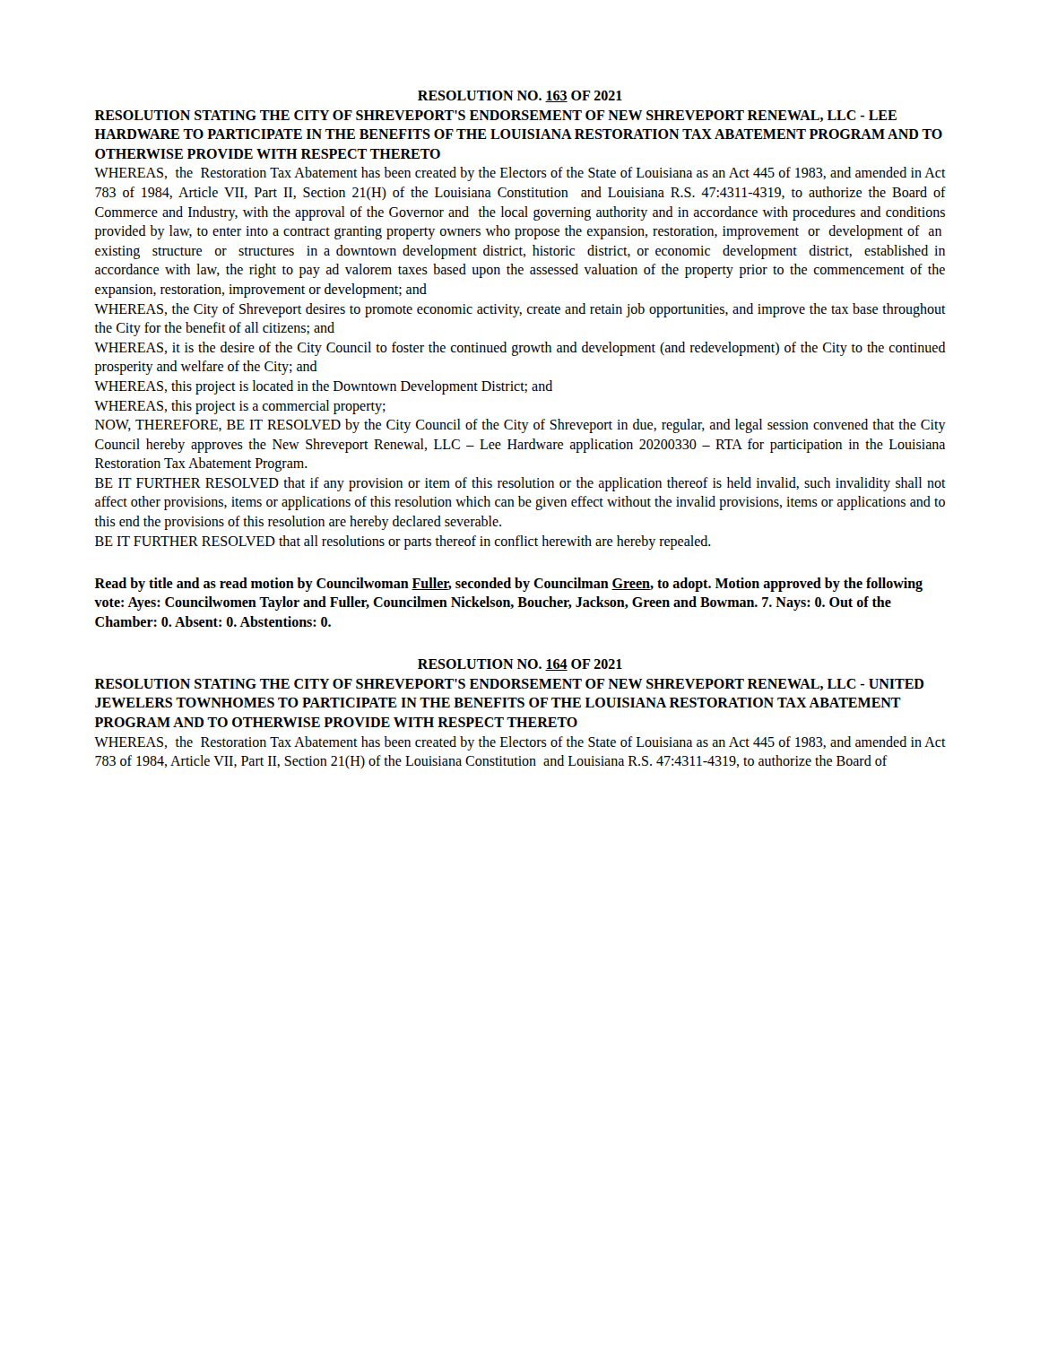RESOLUTION NO. 163 OF 2021
RESOLUTION STATING THE CITY OF SHREVEPORT'S ENDORSEMENT OF NEW SHREVEPORT RENEWAL, LLC - LEE HARDWARE TO PARTICIPATE IN THE BENEFITS OF THE LOUISIANA RESTORATION TAX ABATEMENT PROGRAM AND TO OTHERWISE PROVIDE WITH RESPECT THERETO
WHEREAS, the Restoration Tax Abatement has been created by the Electors of the State of Louisiana as an Act 445 of 1983, and amended in Act 783 of 1984, Article VII, Part II, Section 21(H) of the Louisiana Constitution and Louisiana R.S. 47:4311-4319, to authorize the Board of Commerce and Industry, with the approval of the Governor and the local governing authority and in accordance with procedures and conditions provided by law, to enter into a contract granting property owners who propose the expansion, restoration, improvement or development of an existing structure or structures in a downtown development district, historic district, or economic development district, established in accordance with law, the right to pay ad valorem taxes based upon the assessed valuation of the property prior to the commencement of the expansion, restoration, improvement or development; and
WHEREAS, the City of Shreveport desires to promote economic activity, create and retain job opportunities, and improve the tax base throughout the City for the benefit of all citizens; and
WHEREAS, it is the desire of the City Council to foster the continued growth and development (and redevelopment) of the City to the continued prosperity and welfare of the City; and
WHEREAS, this project is located in the Downtown Development District; and
WHEREAS, this project is a commercial property;
NOW, THEREFORE, BE IT RESOLVED by the City Council of the City of Shreveport in due, regular, and legal session convened that the City Council hereby approves the New Shreveport Renewal, LLC – Lee Hardware application 20200330 – RTA for participation in the Louisiana Restoration Tax Abatement Program.
BE IT FURTHER RESOLVED that if any provision or item of this resolution or the application thereof is held invalid, such invalidity shall not affect other provisions, items or applications of this resolution which can be given effect without the invalid provisions, items or applications and to this end the provisions of this resolution are hereby declared severable.
BE IT FURTHER RESOLVED that all resolutions or parts thereof in conflict herewith are hereby repealed.
Read by title and as read motion by Councilwoman Fuller, seconded by Councilman Green, to adopt. Motion approved by the following vote: Ayes: Councilwomen Taylor and Fuller, Councilmen Nickelson, Boucher, Jackson, Green and Bowman. 7. Nays: 0. Out of the Chamber: 0. Absent: 0. Abstentions: 0.
RESOLUTION NO. 164 OF 2021
RESOLUTION STATING THE CITY OF SHREVEPORT'S ENDORSEMENT OF NEW SHREVEPORT RENEWAL, LLC - UNITED JEWELERS TOWNHOMES TO PARTICIPATE IN THE BENEFITS OF THE LOUISIANA RESTORATION TAX ABATEMENT PROGRAM AND TO OTHERWISE PROVIDE WITH RESPECT THERETO
WHEREAS, the Restoration Tax Abatement has been created by the Electors of the State of Louisiana as an Act 445 of 1983, and amended in Act 783 of 1984, Article VII, Part II, Section 21(H) of the Louisiana Constitution and Louisiana R.S. 47:4311-4319, to authorize the Board of